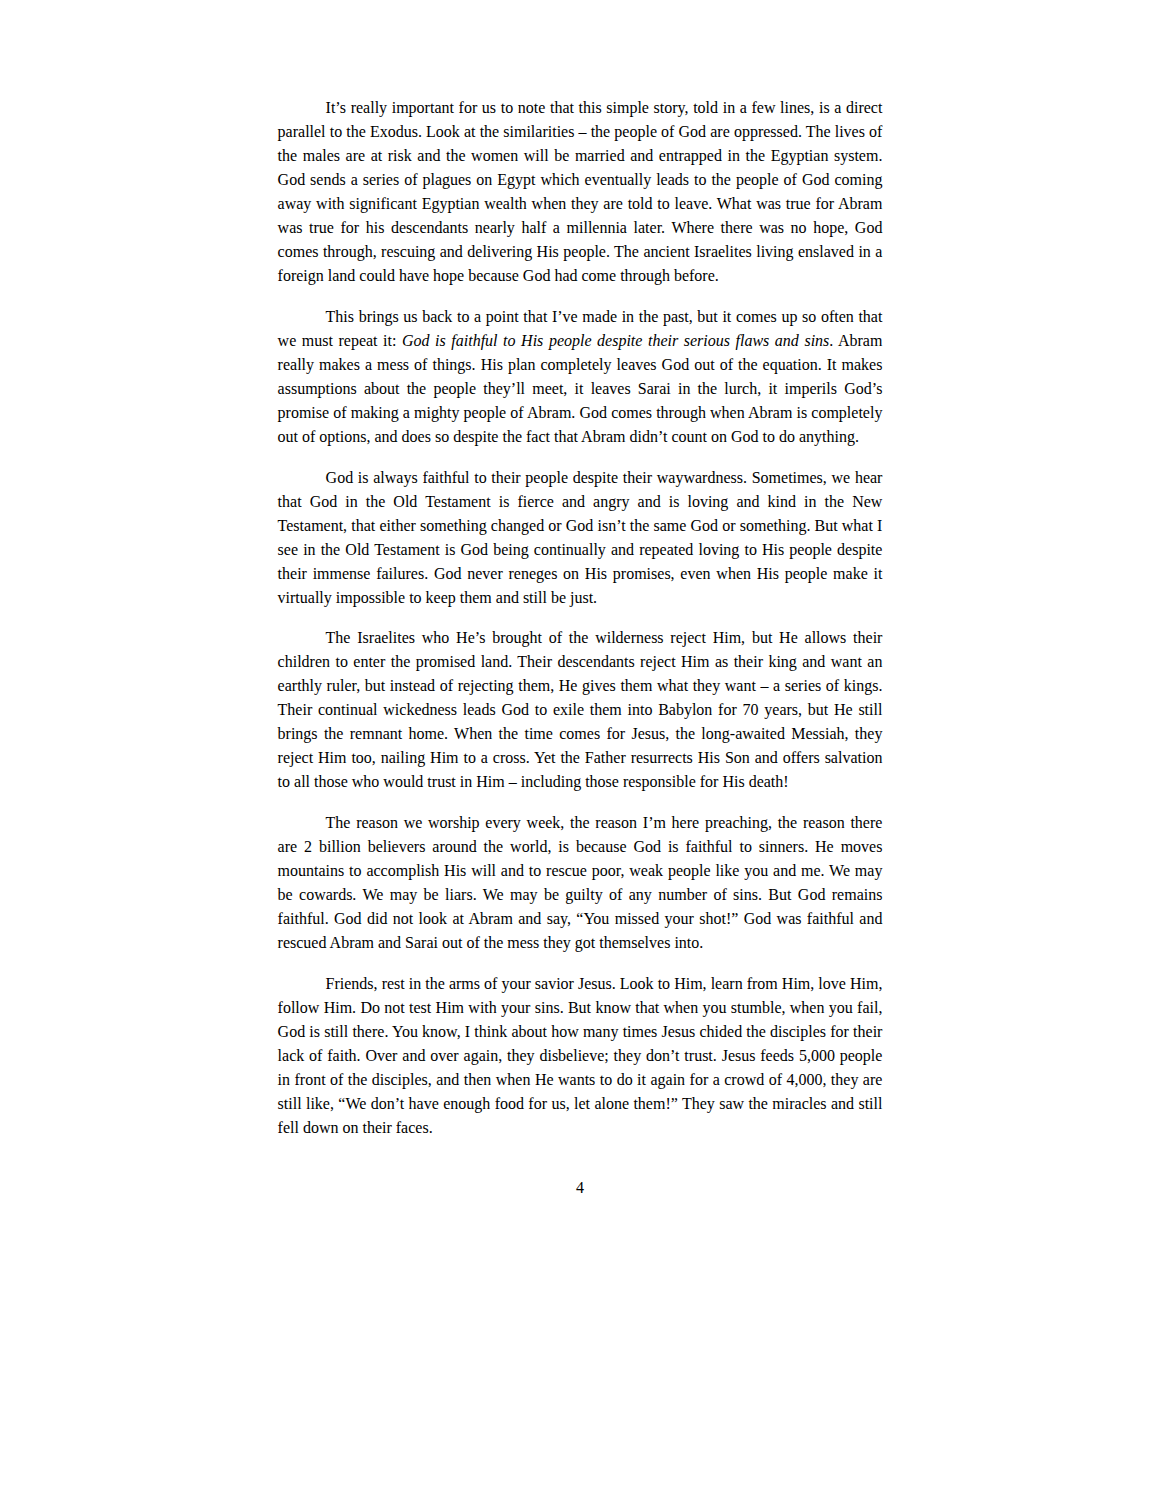It’s really important for us to note that this simple story, told in a few lines, is a direct parallel to the Exodus. Look at the similarities – the people of God are oppressed. The lives of the males are at risk and the women will be married and entrapped in the Egyptian system. God sends a series of plagues on Egypt which eventually leads to the people of God coming away with significant Egyptian wealth when they are told to leave. What was true for Abram was true for his descendants nearly half a millennia later. Where there was no hope, God comes through, rescuing and delivering His people. The ancient Israelites living enslaved in a foreign land could have hope because God had come through before.
This brings us back to a point that I’ve made in the past, but it comes up so often that we must repeat it: God is faithful to His people despite their serious flaws and sins. Abram really makes a mess of things. His plan completely leaves God out of the equation. It makes assumptions about the people they’ll meet, it leaves Sarai in the lurch, it imperils God’s promise of making a mighty people of Abram. God comes through when Abram is completely out of options, and does so despite the fact that Abram didn’t count on God to do anything.
God is always faithful to their people despite their waywardness. Sometimes, we hear that God in the Old Testament is fierce and angry and is loving and kind in the New Testament, that either something changed or God isn’t the same God or something. But what I see in the Old Testament is God being continually and repeated loving to His people despite their immense failures. God never reneges on His promises, even when His people make it virtually impossible to keep them and still be just.
The Israelites who He’s brought of the wilderness reject Him, but He allows their children to enter the promised land. Their descendants reject Him as their king and want an earthly ruler, but instead of rejecting them, He gives them what they want – a series of kings. Their continual wickedness leads God to exile them into Babylon for 70 years, but He still brings the remnant home. When the time comes for Jesus, the long-awaited Messiah, they reject Him too, nailing Him to a cross. Yet the Father resurrects His Son and offers salvation to all those who would trust in Him – including those responsible for His death!
The reason we worship every week, the reason I’m here preaching, the reason there are 2 billion believers around the world, is because God is faithful to sinners. He moves mountains to accomplish His will and to rescue poor, weak people like you and me. We may be cowards. We may be liars. We may be guilty of any number of sins. But God remains faithful. God did not look at Abram and say, “You missed your shot!” God was faithful and rescued Abram and Sarai out of the mess they got themselves into.
Friends, rest in the arms of your savior Jesus. Look to Him, learn from Him, love Him, follow Him. Do not test Him with your sins. But know that when you stumble, when you fail, God is still there. You know, I think about how many times Jesus chided the disciples for their lack of faith. Over and over again, they disbelieve; they don’t trust. Jesus feeds 5,000 people in front of the disciples, and then when He wants to do it again for a crowd of 4,000, they are still like, “We don’t have enough food for us, let alone them!” They saw the miracles and still fell down on their faces.
4